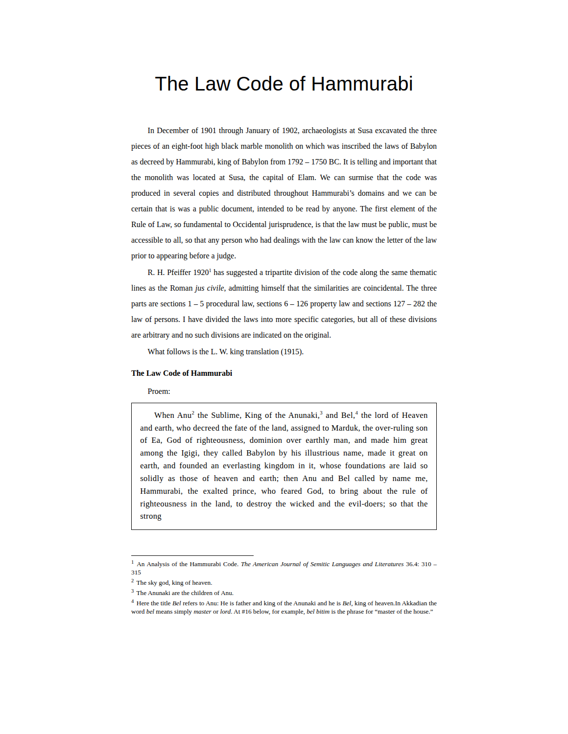The Law Code of Hammurabi
In December of 1901 through January of 1902, archaeologists at Susa excavated the three pieces of an eight-foot high black marble monolith on which was inscribed the laws of Babylon as decreed by Hammurabi, king of Babylon from 1792 – 1750 BC. It is telling and important that the monolith was located at Susa, the capital of Elam. We can surmise that the code was produced in several copies and distributed throughout Hammurabi’s domains and we can be certain that is was a public document, intended to be read by anyone. The first element of the Rule of Law, so fundamental to Occidental jurisprudence, is that the law must be public, must be accessible to all, so that any person who had dealings with the law can know the letter of the law prior to appearing before a judge.
R. H. Pfeiffer 19201 has suggested a tripartite division of the code along the same thematic lines as the Roman jus civile, admitting himself that the similarities are coincidental. The three parts are sections 1 – 5 procedural law, sections 6 – 126 property law and sections 127 – 282 the law of persons. I have divided the laws into more specific categories, but all of these divisions are arbitrary and no such divisions are indicated on the original.
What follows is the L. W. king translation (1915).
The Law Code of Hammurabi
Proem:
When Anu2 the Sublime, King of the Anunaki,3 and Bel,4 the lord of Heaven and earth, who decreed the fate of the land, assigned to Marduk, the over-ruling son of Ea, God of righteousness, dominion over earthly man, and made him great among the Igigi, they called Babylon by his illustrious name, made it great on earth, and founded an everlasting kingdom in it, whose foundations are laid so solidly as those of heaven and earth; then Anu and Bel called by name me, Hammurabi, the exalted prince, who feared God, to bring about the rule of righteousness in the land, to destroy the wicked and the evil-doers; so that the strong
1 An Analysis of the Hammurabi Code. The American Journal of Semitic Languages and Literatures 36.4: 310 – 315
2 The sky god, king of heaven.
3 The Anunaki are the children of Anu.
4 Here the title Bel refers to Anu: He is father and king of the Anunaki and he is Bel, king of heaven.In Akkadian the word bel means simply master or lord. At #16 below, for example, bel bitim is the phrase for “master of the house.”